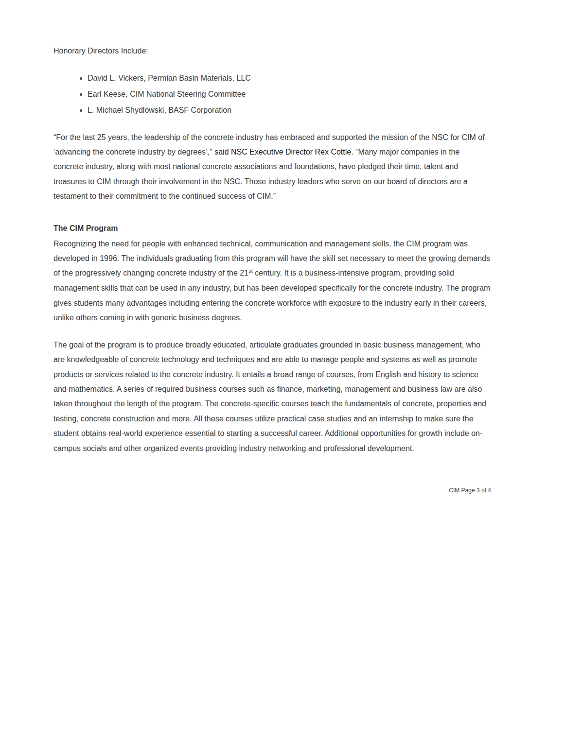Honorary Directors Include:
David L. Vickers, Permian Basin Materials, LLC
Earl Keese, CIM National Steering Committee
L. Michael Shydlowski, BASF Corporation
“For the last 25 years, the leadership of the concrete industry has embraced and supported the mission of the NSC for CIM of ‘advancing the concrete industry by degrees’," said NSC Executive Director Rex Cottle. “Many major companies in the concrete industry, along with most national concrete associations and foundations, have pledged their time, talent and treasures to CIM through their involvement in the NSC. Those industry leaders who serve on our board of directors are a testament to their commitment to the continued success of CIM.”
The CIM Program
Recognizing the need for people with enhanced technical, communication and management skills, the CIM program was developed in 1996. The individuals graduating from this program will have the skill set necessary to meet the growing demands of the progressively changing concrete industry of the 21st century. It is a business-intensive program, providing solid management skills that can be used in any industry, but has been developed specifically for the concrete industry. The program gives students many advantages including entering the concrete workforce with exposure to the industry early in their careers, unlike others coming in with generic business degrees.
The goal of the program is to produce broadly educated, articulate graduates grounded in basic business management, who are knowledgeable of concrete technology and techniques and are able to manage people and systems as well as promote products or services related to the concrete industry. It entails a broad range of courses, from English and history to science and mathematics. A series of required business courses such as finance, marketing, management and business law are also taken throughout the length of the program. The concrete-specific courses teach the fundamentals of concrete, properties and testing, concrete construction and more. All these courses utilize practical case studies and an internship to make sure the student obtains real-world experience essential to starting a successful career. Additional opportunities for growth include on-campus socials and other organized events providing industry networking and professional development.
CIM Page 3 of 4